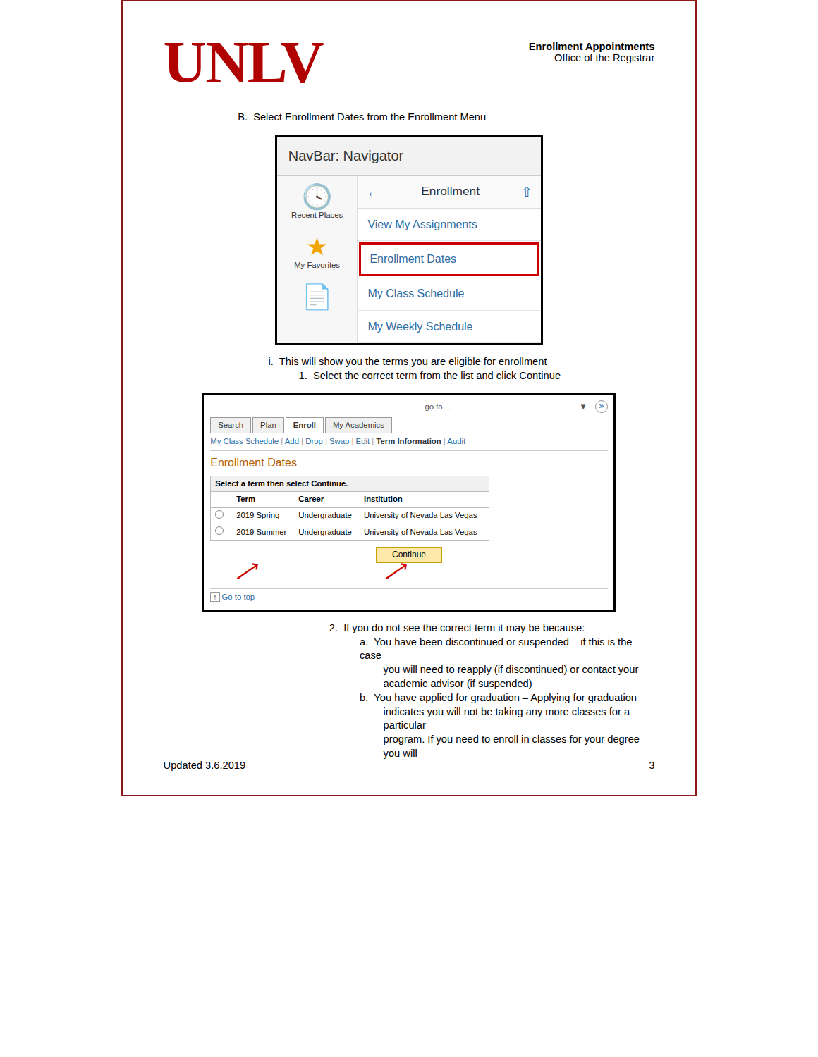UNLV
Enrollment Appointments
Office of the Registrar
B. Select Enrollment Dates from the Enrollment Menu
NavBar: Navigator
🕓 Recent Places
★ My Favorites
📄
← Enrollment ⇧
View My Assignments
Enrollment Dates
My Class Schedule
My Weekly Schedule
i. This will show you the terms you are eligible for enrollment
1. Select the correct term from the list and click Continue
go to ...▼
»
Search
Plan
Enroll
My Academics
My Class Schedule | Add | Drop | Swap | Edit | Term Information | Audit
Enrollment Dates
Select a term then select Continue.
| | Term | Career | Institution |
| --- | --- | --- | --- |
| | 2019 Spring | Undergraduate | University of Nevada Las Vegas |
| | 2019 Summer | Undergraduate | University of Nevada Las Vegas |
Continue
⟶ ⟶
↑Go to top
2. If you do not see the correct term it may be because:
a. You have been discontinued or suspended – if this is the case
you will need to reapply (if discontinued) or contact your
academic advisor (if suspended)
b. You have applied for graduation – Applying for graduation
indicates you will not be taking any more classes for a particular
program. If you need to enroll in classes for your degree you will
Updated 3.6.2019
3